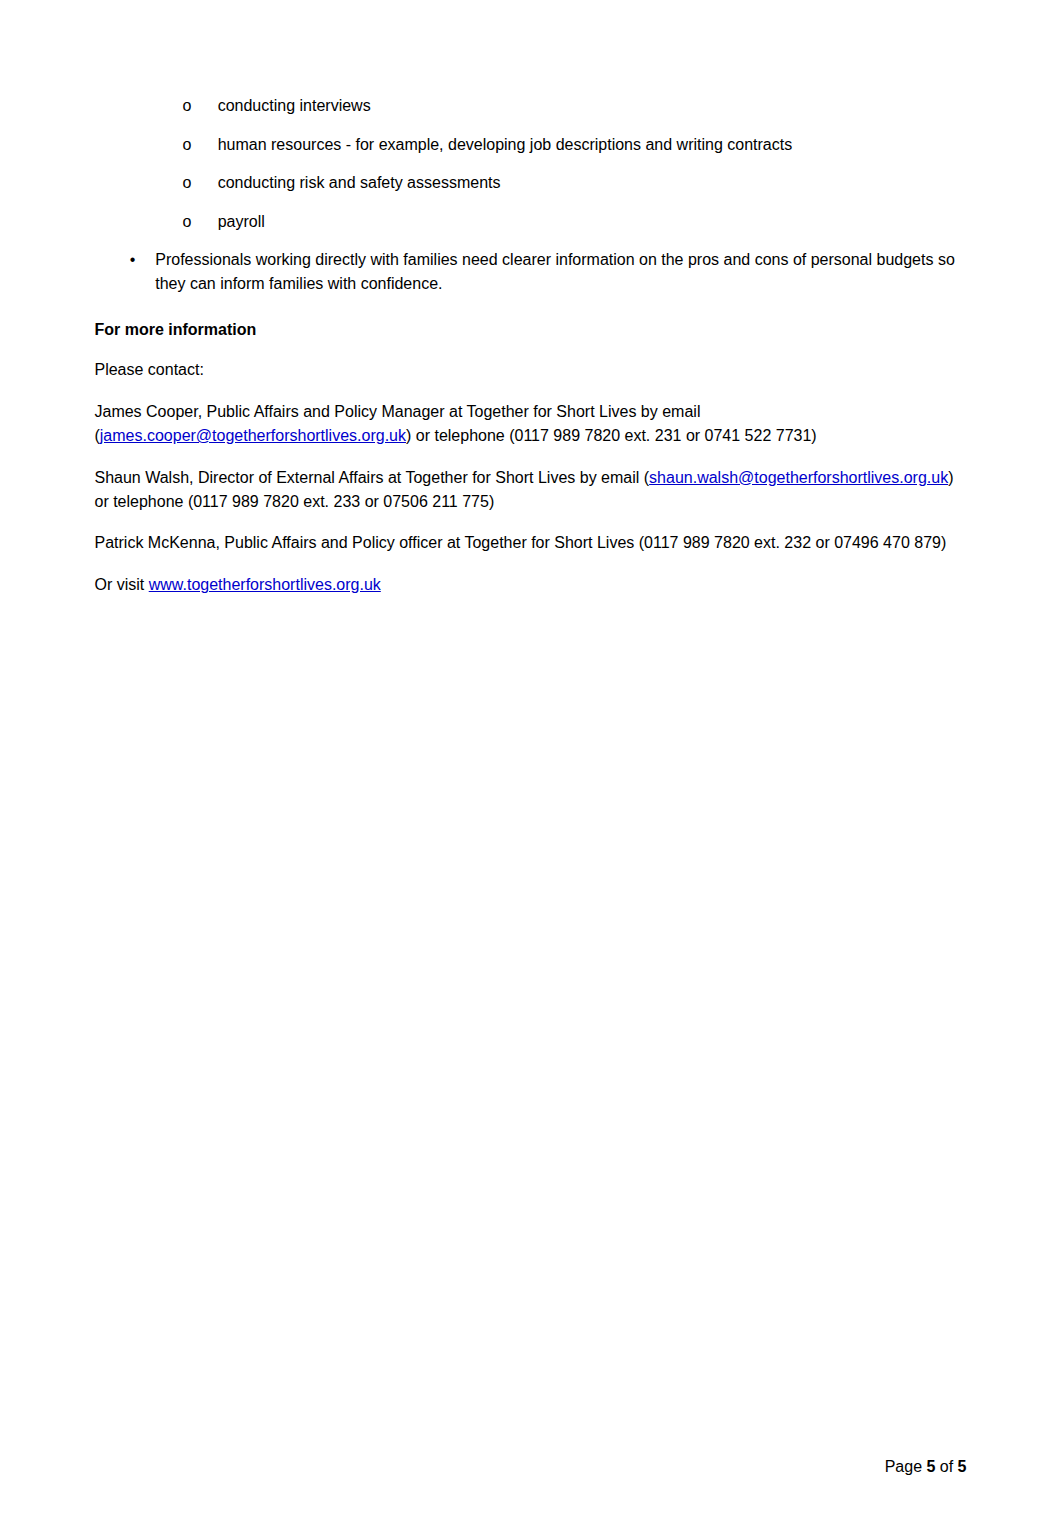conducting interviews
human resources - for example, developing job descriptions and writing contracts
conducting risk and safety assessments
payroll
Professionals working directly with families need clearer information on the pros and cons of personal budgets so they can inform families with confidence.
For more information
Please contact:
James Cooper, Public Affairs and Policy Manager at Together for Short Lives by email (james.cooper@togetherforshortlives.org.uk) or telephone (0117 989 7820 ext. 231 or 0741 522 7731)
Shaun Walsh, Director of External Affairs at Together for Short Lives by email (shaun.walsh@togetherforshortlives.org.uk) or telephone (0117 989 7820 ext. 233 or 07506 211 775)
Patrick McKenna, Public Affairs and Policy officer at Together for Short Lives (0117 989 7820 ext. 232 or 07496 470 879)
Or visit www.togetherforshortlives.org.uk
Page 5 of 5